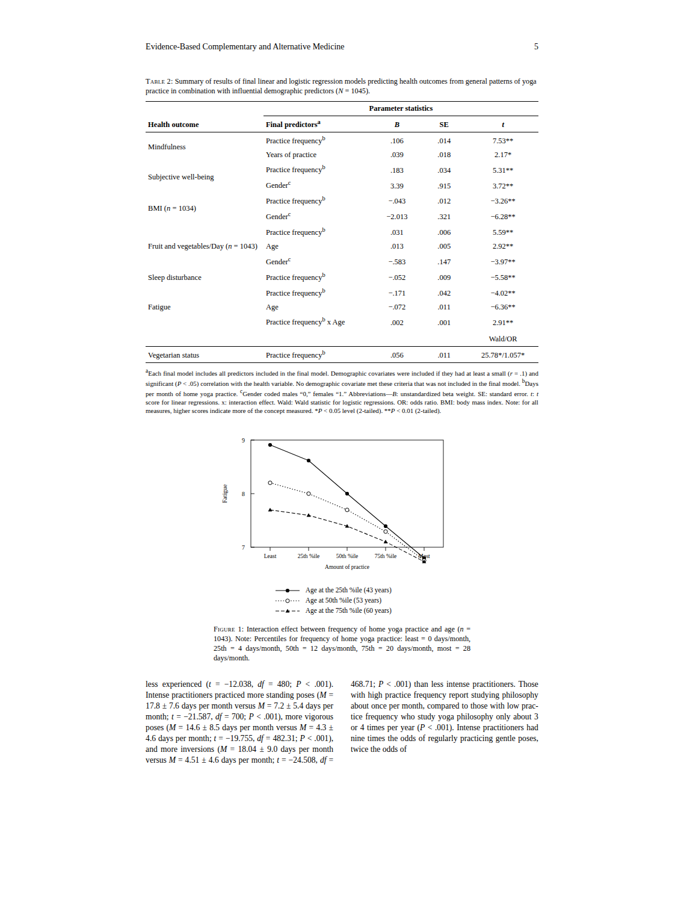Evidence-Based Complementary and Alternative Medicine
5
Table 2: Summary of results of final linear and logistic regression models predicting health outcomes from general patterns of yoga practice in combination with influential demographic predictors (N = 1045).
| | Parameter statistics |
| --- | --- |
| Health outcome | Final predictors a | B | SE | t |
| Mindfulness | Practice frequency b | .106 | .014 | 7.53** |
| Years of practice | .039 | .018 | 2.17* |
| Subjective well-being | Practice frequency b | .183 | .034 | 5.31** |
| Gender c | 3.39 | .915 | 3.72** |
| BMI ( n = 1034) | Practice frequency b | −.043 | .012 | −3.26** |
| Gender c | −2.013 | .321 | −6.28** |
| Fruit and vegetables/Day ( n = 1043) | Practice frequency b | .031 | .006 | 5.59** |
| Age | .013 | .005 | 2.92** |
| Gender c | −.583 | .147 | −3.97** |
| Sleep disturbance | Practice frequency b | −.052 | .009 | −5.58** |
| Fatigue | Practice frequency b | −.171 | .042 | −4.02** |
| Age | −.072 | .011 | −6.36** |
| Practice frequency b x Age | .002 | .001 | 2.91** |
| | | | | Wald/OR |
| Vegetarian status | Practice frequency b | .056 | .011 | 25.78*/1.057* |
aEach final model includes all predictors included in the final model. Demographic covariates were included if they had at least a small (r = .1) and significant (P < .05) correlation with the health variable. No demographic covariate met these criteria that was not included in the final model. bDays per month of home yoga practice. cGender coded males “0,” females “1.” Abbreviations—B: unstandardized beta weight. SE: standard error. t: t score for linear regressions. x: interaction effect. Wald: Wald statistic for logistic regressions. OR: odds ratio. BMI: body mass index. Note: for all measures, higher scores indicate more of the concept measured. *P < 0.05 level (2-tailed). **P < 0.01 (2-tailed).
9 8 7 Least 25th %ile 50th %ile 75th %ile Most Amount of practice Fatigue
Age at the 25th %ile (43 years)
Age at 50th %ile (53 years)
Age at the 75th %ile (60 years)
Figure 1: Interaction effect between frequency of home yoga practice and age (n = 1043). Note: Percentiles for frequency of home yoga practice: least = 0 days/month, 25th = 4 days/month, 50th = 12 days/month, 75th = 20 days/month, most = 28 days/month.
less experienced (t = −12.038, df = 480; P < .001). Intense practitioners practiced more standing poses (M = 17.8 ± 7.6 days per month versus M = 7.2 ± 5.4 days per month; t = −21.587, df = 700; P < .001), more vigorous poses (M = 14.6 ± 8.5 days per month versus M = 4.3 ± 4.6 days per month; t = −19.755, df = 482.31; P < .001), and more inversions (M = 18.04 ± 9.0 days per month versus M = 4.51 ± 4.6 days per month; t = −24.508, df = 468.71; P < .001) than less intense practitioners. Those with high practice frequency report studying philosophy about once per month, compared to those with low practice frequency who study yoga philosophy only about 3 or 4 times per year (P < .001). Intense practitioners had nine times the odds of regularly practicing gentle poses, twice the odds of